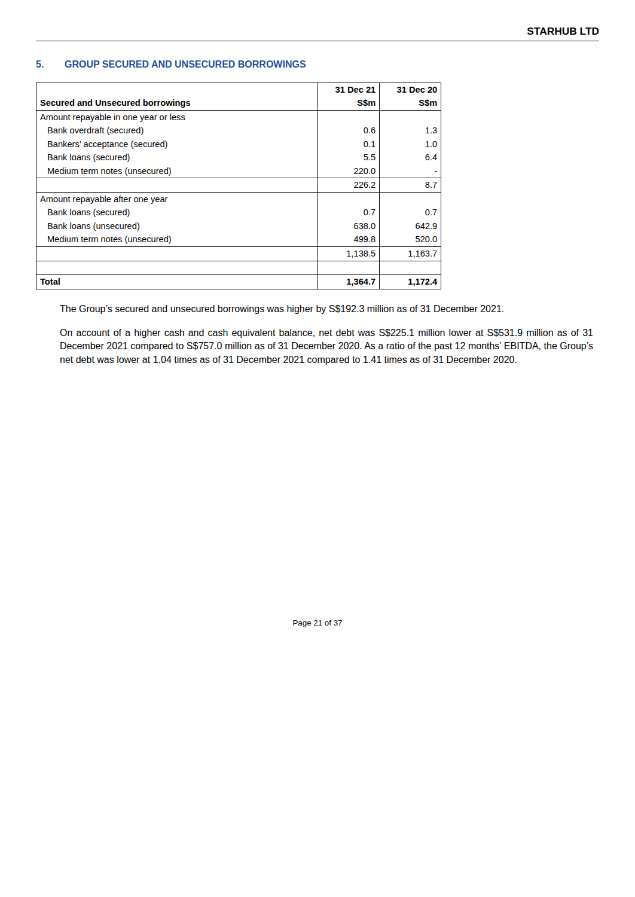STARHUB LTD
5. GROUP SECURED AND UNSECURED BORROWINGS
| | 31 Dec 21 | 31 Dec 20 |
| --- | --- | --- |
| Secured and Unsecured borrowings | S$m | S$m |
| Amount repayable in one year or less | | |
| Bank overdraft (secured) | 0.6 | 1.3 |
| Bankers’ acceptance (secured) | 0.1 | 1.0 |
| Bank loans (secured) | 5.5 | 6.4 |
| Medium term notes (unsecured) | 220.0 | - |
| | 226.2 | 8.7 |
| Amount repayable after one year | | |
| Bank loans (secured) | 0.7 | 0.7 |
| Bank loans (unsecured) | 638.0 | 642.9 |
| Medium term notes (unsecured) | 499.8 | 520.0 |
| | 1,138.5 | 1,163.7 |
| Total | 1,364.7 | 1,172.4 |
The Group’s secured and unsecured borrowings was higher by S$192.3 million as of 31 December 2021.
On account of a higher cash and cash equivalent balance, net debt was S$225.1 million lower at S$531.9 million as of 31 December 2021 compared to S$757.0 million as of 31 December 2020. As a ratio of the past 12 months’ EBITDA, the Group’s net debt was lower at 1.04 times as of 31 December 2021 compared to 1.41 times as of 31 December 2020.
Page 21 of 37